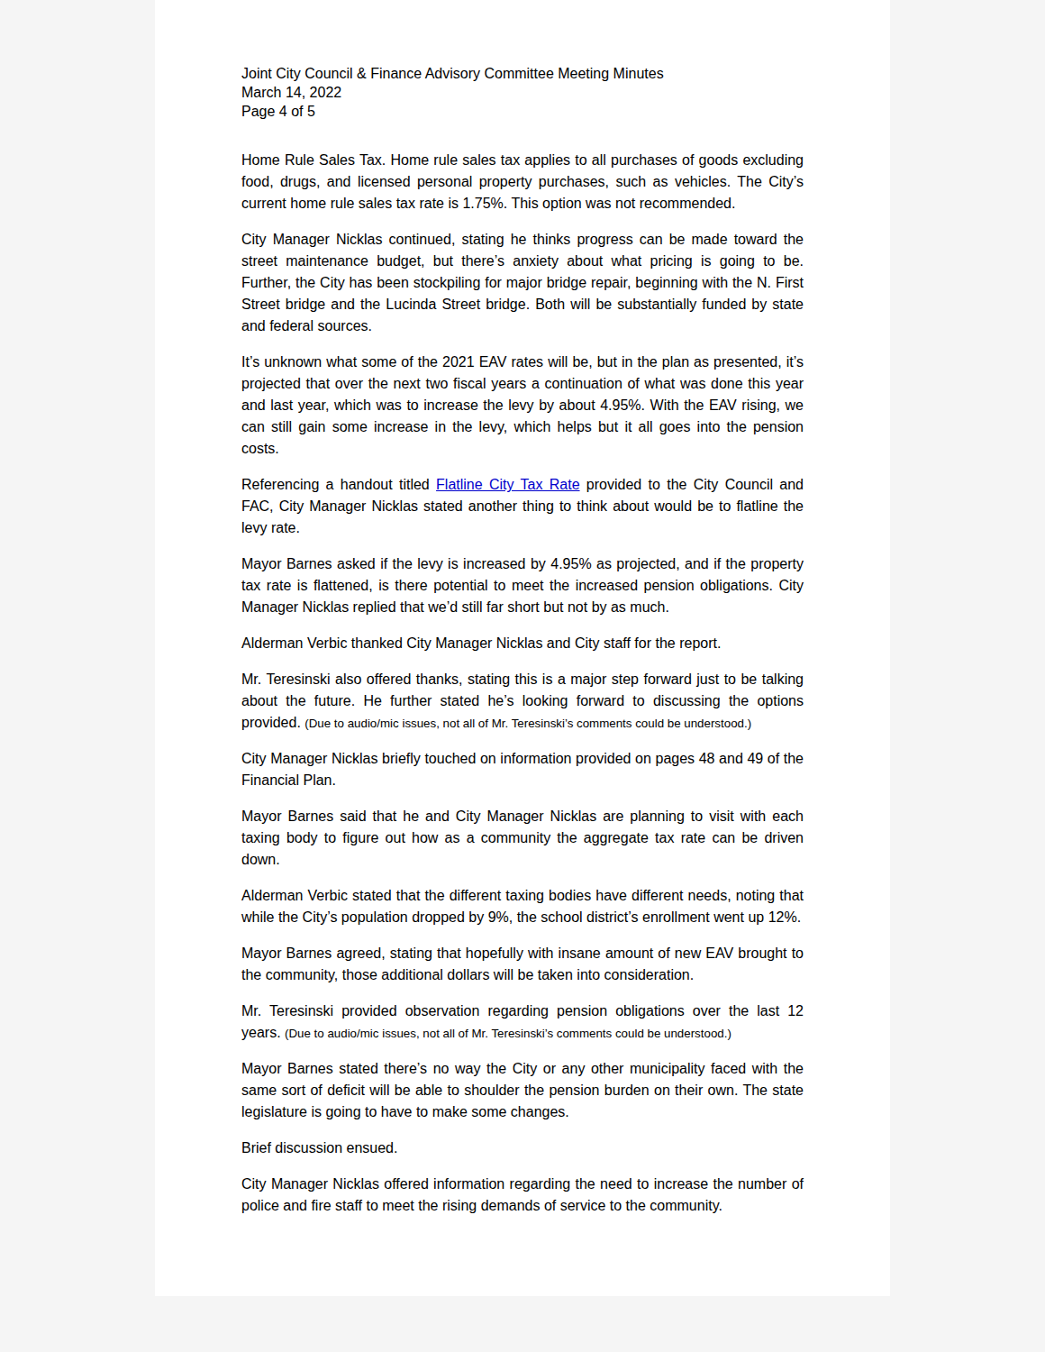Joint City Council & Finance Advisory Committee Meeting Minutes
March 14, 2022
Page 4 of 5
Home Rule Sales Tax. Home rule sales tax applies to all purchases of goods excluding food, drugs, and licensed personal property purchases, such as vehicles. The City’s current home rule sales tax rate is 1.75%. This option was not recommended.
City Manager Nicklas continued, stating he thinks progress can be made toward the street maintenance budget, but there’s anxiety about what pricing is going to be. Further, the City has been stockpiling for major bridge repair, beginning with the N. First Street bridge and the Lucinda Street bridge. Both will be substantially funded by state and federal sources.
It’s unknown what some of the 2021 EAV rates will be, but in the plan as presented, it’s projected that over the next two fiscal years a continuation of what was done this year and last year, which was to increase the levy by about 4.95%. With the EAV rising, we can still gain some increase in the levy, which helps but it all goes into the pension costs.
Referencing a handout titled Flatline City Tax Rate provided to the City Council and FAC, City Manager Nicklas stated another thing to think about would be to flatline the levy rate.
Mayor Barnes asked if the levy is increased by 4.95% as projected, and if the property tax rate is flattened, is there potential to meet the increased pension obligations. City Manager Nicklas replied that we’d still far short but not by as much.
Alderman Verbic thanked City Manager Nicklas and City staff for the report.
Mr. Teresinski also offered thanks, stating this is a major step forward just to be talking about the future. He further stated he’s looking forward to discussing the options provided. (Due to audio/mic issues, not all of Mr. Teresinski’s comments could be understood.)
City Manager Nicklas briefly touched on information provided on pages 48 and 49 of the Financial Plan.
Mayor Barnes said that he and City Manager Nicklas are planning to visit with each taxing body to figure out how as a community the aggregate tax rate can be driven down.
Alderman Verbic stated that the different taxing bodies have different needs, noting that while the City’s population dropped by 9%, the school district’s enrollment went up 12%.
Mayor Barnes agreed, stating that hopefully with insane amount of new EAV brought to the community, those additional dollars will be taken into consideration.
Mr. Teresinski provided observation regarding pension obligations over the last 12 years. (Due to audio/mic issues, not all of Mr. Teresinski’s comments could be understood.)
Mayor Barnes stated there’s no way the City or any other municipality faced with the same sort of deficit will be able to shoulder the pension burden on their own. The state legislature is going to have to make some changes.
Brief discussion ensued.
City Manager Nicklas offered information regarding the need to increase the number of police and fire staff to meet the rising demands of service to the community.